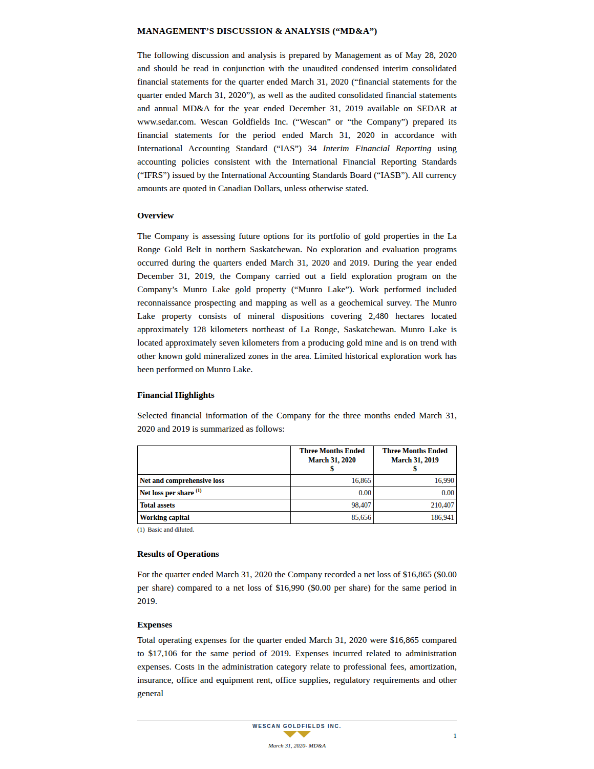MANAGEMENT’S DISCUSSION & ANALYSIS (“MD&A”)
The following discussion and analysis is prepared by Management as of May 28, 2020 and should be read in conjunction with the unaudited condensed interim consolidated financial statements for the quarter ended March 31, 2020 (“financial statements for the quarter ended March 31, 2020”), as well as the audited consolidated financial statements and annual MD&A for the year ended December 31, 2019 available on SEDAR at www.sedar.com. Wescan Goldfields Inc. (“Wescan” or “the Company”) prepared its financial statements for the period ended March 31, 2020 in accordance with International Accounting Standard (“IAS”) 34 Interim Financial Reporting using accounting policies consistent with the International Financial Reporting Standards (“IFRS”) issued by the International Accounting Standards Board (“IASB”). All currency amounts are quoted in Canadian Dollars, unless otherwise stated.
Overview
The Company is assessing future options for its portfolio of gold properties in the La Ronge Gold Belt in northern Saskatchewan. No exploration and evaluation programs occurred during the quarters ended March 31, 2020 and 2019. During the year ended December 31, 2019, the Company carried out a field exploration program on the Company’s Munro Lake gold property (“Munro Lake”). Work performed included reconnaissance prospecting and mapping as well as a geochemical survey. The Munro Lake property consists of mineral dispositions covering 2,480 hectares located approximately 128 kilometers northeast of La Ronge, Saskatchewan. Munro Lake is located approximately seven kilometers from a producing gold mine and is on trend with other known gold mineralized zones in the area. Limited historical exploration work has been performed on Munro Lake.
Financial Highlights
Selected financial information of the Company for the three months ended March 31, 2020 and 2019 is summarized as follows:
| | Three Months Ended March 31, 2020 $ | Three Months Ended March 31, 2019 $ |
| --- | --- | --- |
| Net and comprehensive loss | 16,865 | 16,990 |
| Net loss per share (1) | 0.00 | 0.00 |
| Total assets | 98,407 | 210,407 |
| Working capital | 85,656 | 186,941 |
(1) Basic and diluted.
Results of Operations
For the quarter ended March 31, 2020 the Company recorded a net loss of $16,865 ($0.00 per share) compared to a net loss of $16,990 ($0.00 per share) for the same period in 2019.
Expenses
Total operating expenses for the quarter ended March 31, 2020 were $16,865 compared to $17,106 for the same period of 2019. Expenses incurred related to administration expenses. Costs in the administration category relate to professional fees, amortization, insurance, office and equipment rent, office supplies, regulatory requirements and other general
WESCAN GOLDFIELDS INC.
March 31, 2020- MD&A
1